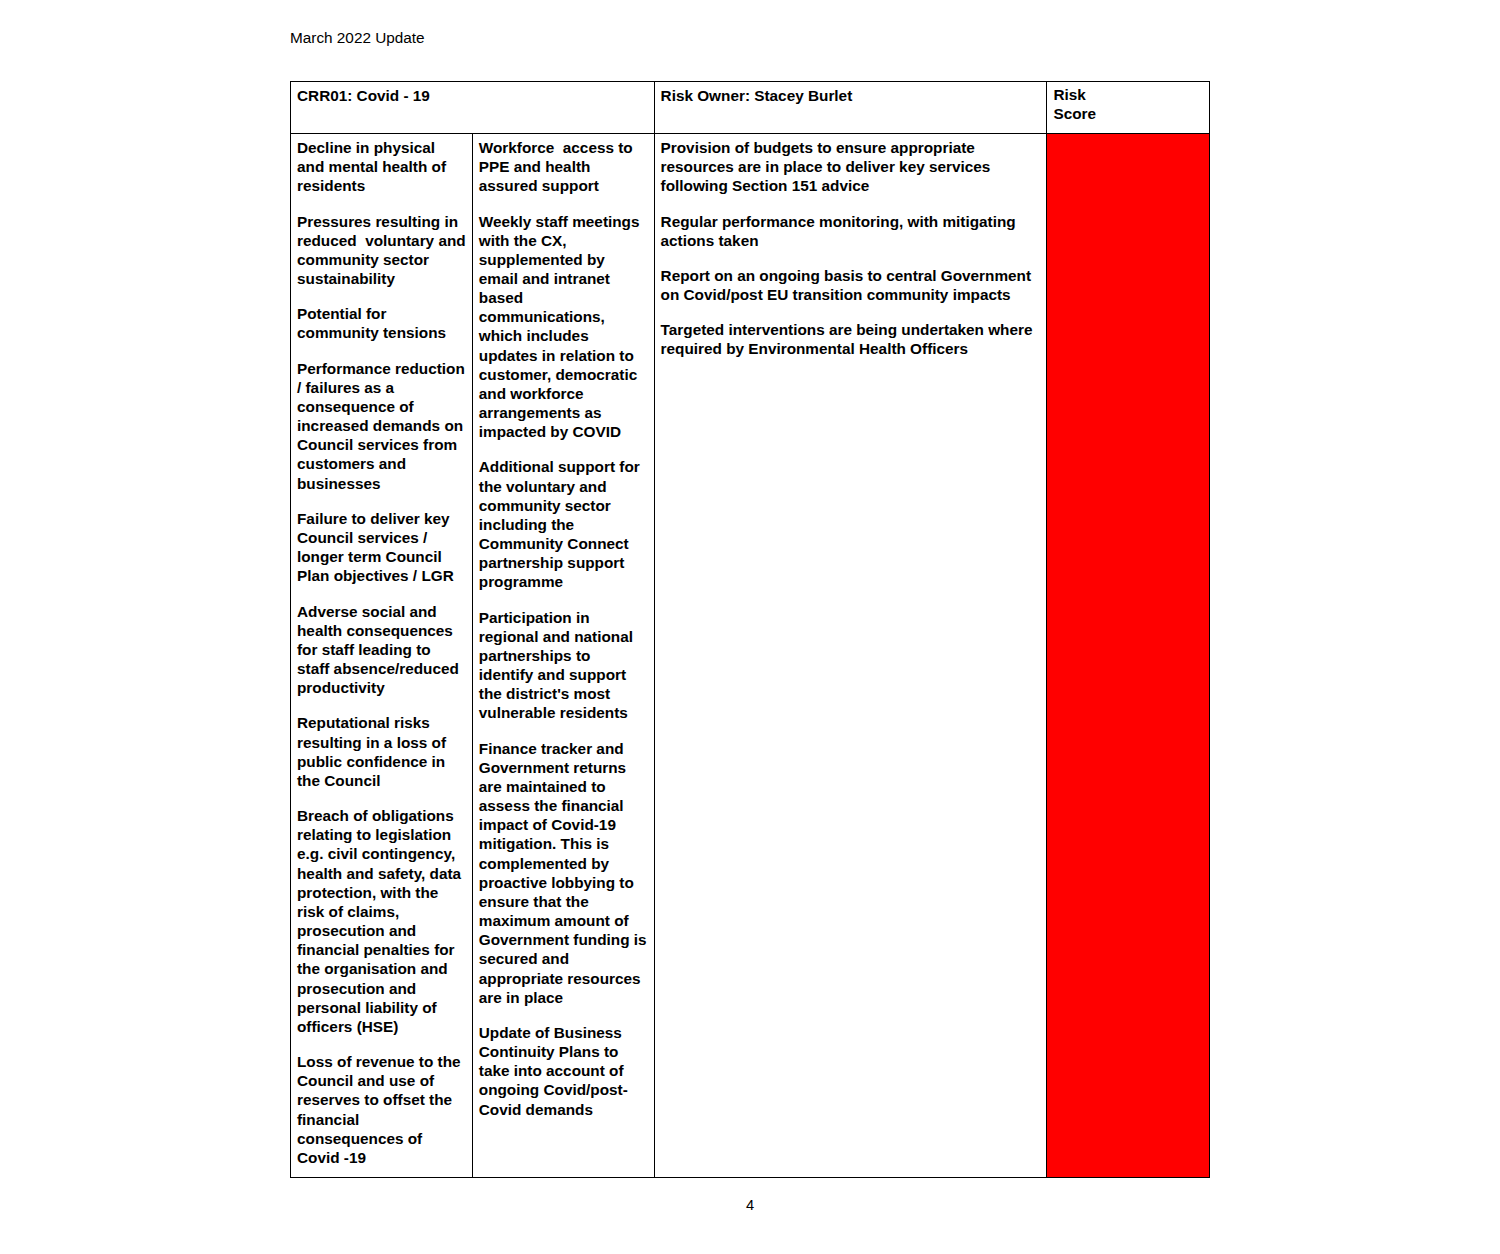March 2022 Update
| CRR01: Covid - 19 | Risk Owner: Stacey Burlet | Risk Score |
| Decline in physical and mental health of residents Pressures resulting in reduced voluntary and community sector sustainability Potential for community tensions Performance reduction / failures as a consequence of increased demands on Council services from customers and businesses Failure to deliver key Council services / longer term Council Plan objectives / LGR Adverse social and health consequences for staff leading to staff absence/reduced productivity Reputational risks resulting in a loss of public confidence in the Council Breach of obligations relating to legislation e.g. civil contingency, health and safety, data protection, with the risk of claims, prosecution and financial penalties for the organisation and prosecution and personal liability of officers (HSE) Loss of revenue to the Council and use of reserves to offset the financial consequences of Covid -19 | Workforce access to PPE and health assured support Weekly staff meetings with the CX, supplemented by email and intranet based communications, which includes updates in relation to customer, democratic and workforce arrangements as impacted by COVID Additional support for the voluntary and community sector including the Community Connect partnership support programme Participation in regional and national partnerships to identify and support the district's most vulnerable residents Finance tracker and Government returns are maintained to assess the financial impact of Covid-19 mitigation. This is complemented by proactive lobbying to ensure that the maximum amount of Government funding is secured and appropriate resources are in place Update of Business Continuity Plans to take into account of ongoing Covid/post-Covid demands | Provision of budgets to ensure appropriate resources are in place to deliver key services following Section 151 advice Regular performance monitoring, with mitigating actions taken Report on an ongoing basis to central Government on Covid/post EU transition community impacts Targeted interventions are being undertaken where required by Environmental Health Officers | |
4